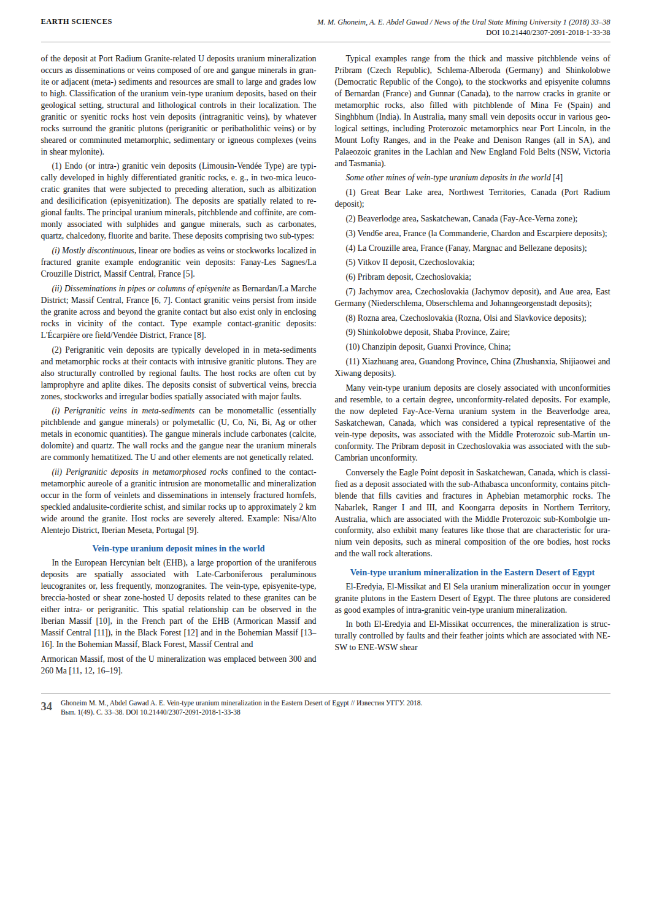EARTH SCIENCES
M. M. Ghoneim, A. E. Abdel Gawad / News of the Ural State Mining University 1 (2018) 33–38
DOI 10.21440/2307-2091-2018-1-33-38
of the deposit at Port Radium Granite-related U deposits uranium mineralization occurs as disseminations or veins composed of ore and gangue minerals in granite or adjacent (meta-) sediments and resources are small to large and grades low to high. Classification of the uranium vein-type uranium deposits, based on their geological setting, structural and lithological controls in their localization. The granitic or syenitic rocks host vein deposits (intragranitic veins), by whatever rocks surround the granitic plutons (perigranitic or peribatholithic veins) or by sheared or comminuted metamorphic, sedimentary or igneous complexes (veins in shear mylonite).
(1) Endo (or intra-) granitic vein deposits (Limousin-Vendée Type) are typically developed in highly differentiated granitic rocks, e. g., in two-mica leucocratic granites that were subjected to preceding alteration, such as albitization and desilicification (episyenitization). The deposits are spatially related to regional faults. The principal uranium minerals, pitchblende and coffinite, are commonly associated with sulphides and gangue minerals, such as carbonates, quartz, chalcedony, fluorite and barite. These deposits comprising two sub-types:
(i) Mostly discontinuous, linear ore bodies as veins or stockworks localized in fractured granite example endogranitic vein deposits: Fanay-Les Sagnes/La Crouzille District, Massif Central, France [5].
(ii) Disseminations in pipes or columns of episyenite as Bernardan/La Marche District; Massif Central, France [6, 7]. Contact granitic veins persist from inside the granite across and beyond the granite contact but also exist only in enclosing rocks in vicinity of the contact. Type example contact-granitic deposits: L'Écarpière ore field/Vendée District, France [8].
(2) Perigranitic vein deposits are typically developed in in meta-sediments and metamorphic rocks at their contacts with intrusive granitic plutons. They are also structurally controlled by regional faults. The host rocks are often cut by lamprophyre and aplite dikes. The deposits consist of subvertical veins, breccia zones, stockworks and irregular bodies spatially associated with major faults.
(i) Perigranitic veins in meta-sediments can be monometallic (essentially pitchblende and gangue minerals) or polymetallic (U, Co, Ni, Bi, Ag or other metals in economic quantities). The gangue minerals include carbonates (calcite, dolomite) and quartz. The wall rocks and the gangue near the uranium minerals are commonly hematitized. The U and other elements are not genetically related.
(ii) Perigranitic deposits in metamorphosed rocks confined to the contact-metamorphic aureole of a granitic intrusion are monometallic and mineralization occur in the form of veinlets and disseminations in intensely fractured hornfels, speckled andalusite-cordierite schist, and similar rocks up to approximately 2 km wide around the granite. Host rocks are severely altered. Example: Nisa/Alto Alentejo District, Iberian Meseta, Portugal [9].
Vein-type uranium deposit mines in the world
In the European Hercynian belt (EHB), a large proportion of the uraniferous deposits are spatially associated with Late-Carboniferous peraluminous leucogranites or, less frequently, monzogranites. The vein-type, episyenite-type, breccia-hosted or shear zone-hosted U deposits related to these granites can be either intra- or perigranitic. This spatial relationship can be observed in the Iberian Massif [10], in the French part of the EHB (Armorican Massif and Massif Central [11]), in the Black Forest [12] and in the Bohemian Massif [13–16]. In the Bohemian Massif, Black Forest, Massif Central and
Armorican Massif, most of the U mineralization was emplaced between 300 and 260 Ma [11, 12, 16–19].
Typical examples range from the thick and massive pitchblende veins of Pribram (Czech Republic), Schlema-Alberoda (Germany) and Shinkolobwe (Democratic Republic of the Congo), to the stockworks and episyenite columns of Bernardan (France) and Gunnar (Canada), to the narrow cracks in granite or metamorphic rocks, also filled with pitchblende of Mina Fe (Spain) and Singhbhum (India). In Australia, many small vein deposits occur in various geological settings, including Proterozoic metamorphics near Port Lincoln, in the Mount Lofty Ranges, and in the Peake and Denison Ranges (all in SA), and Palaeozoic granites in the Lachlan and New England Fold Belts (NSW, Victoria and Tasmania).
Some other mines of vein-type uranium deposits in the world [4]
(1) Great Bear Lake area, Northwest Territories, Canada (Port Radium deposit);
(2) Beaverlodge area, Saskatchewan, Canada (Fay-Ace-Verna zone);
(3) Vend6e area, France (la Commanderie, Chardon and Escarpiere deposits);
(4) La Crouzille area, France (Fanay, Margnac and Bellezane deposits);
(5) Vitkov II deposit, Czechoslovakia;
(6) Pribram deposit, Czechoslovakia;
(7) Jachymov area, Czechoslovakia (Jachymov deposit), and Aue area, East Germany (Niederschlema, Obserschlema and Johanngeorgenstadt deposits);
(8) Rozna area, Czechoslovakia (Rozna, Olsi and Slavkovice deposits);
(9) Shinkolobwe deposit, Shaba Province, Zaire;
(10) Chanzipin deposit, Guanxi Province, China;
(11) Xiazhuang area, Guandong Province, China (Zhushanxia, Shijiaowei and Xiwang deposits).
Many vein-type uranium deposits are closely associated with unconformities and resemble, to a certain degree, unconformity-related deposits. For example, the now depleted Fay-Ace-Verna uranium system in the Beaverlodge area, Saskatchewan, Canada, which was considered a typical representative of the vein-type deposits, was associated with the Middle Proterozoic sub-Martin unconformity. The Pribram deposit in Czechoslovakia was associated with the sub-Cambrian unconformity.
Conversely the Eagle Point deposit in Saskatchewan, Canada, which is classified as a deposit associated with the sub-Athabasca unconformity, contains pitchblende that fills cavities and fractures in Aphebian metamorphic rocks. The Nabarlek, Ranger I and III, and Koongarra deposits in Northern Territory, Australia, which are associated with the Middle Proterozoic sub-Kombolgie unconformity, also exhibit many features like those that are characteristic for uranium vein deposits, such as mineral composition of the ore bodies, host rocks and the wall rock alterations.
Vein-type uranium mineralization in the Eastern Desert of Egypt
El-Eredyia, El-Missikat and El Sela uranium mineralization occur in younger granite plutons in the Eastern Desert of Egypt. The three plutons are considered as good examples of intra-granitic vein-type uranium mineralization.
In both El-Eredyia and El-Missikat occurrences, the mineralization is structurally controlled by faults and their feather joints which are associated with NE-SW to ENE-WSW shear
34
Ghoneim M. M., Abdel Gawad A. E. Vein-type uranium mineralization in the Eastern Desert of Egypt // Известия УГГУ. 2018.
Вып. 1(49). С. 33–38. DOI 10.21440/2307-2091-2018-1-33-38